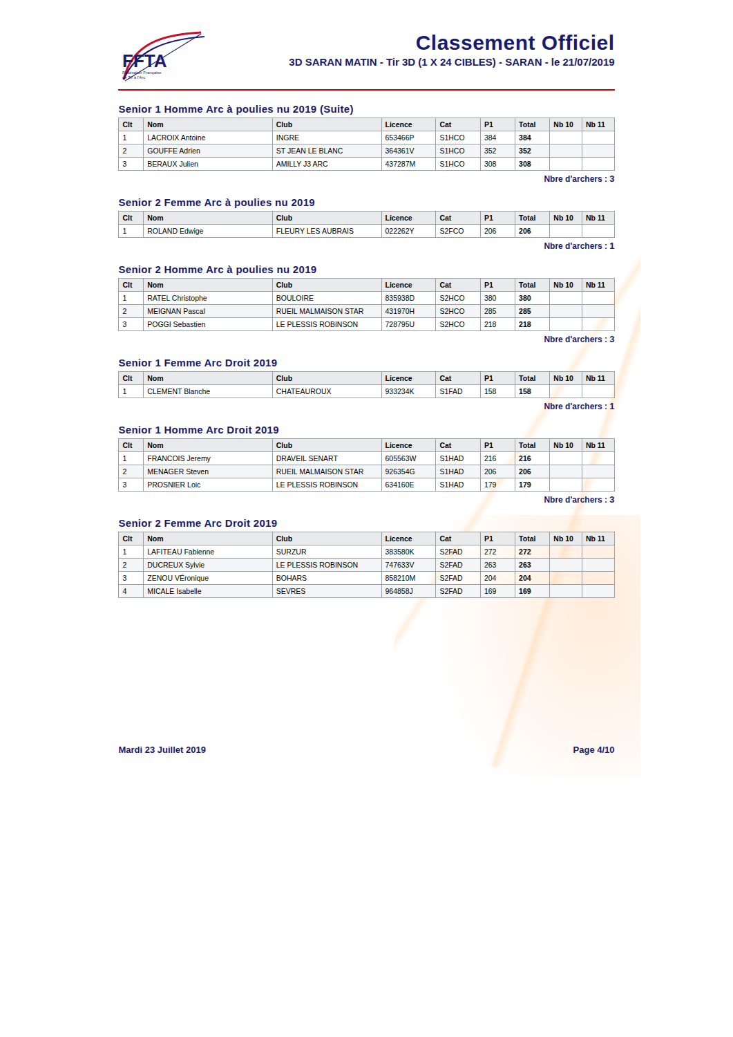FFTA Fédération Française de Tir à l'Arc
Classement Officiel
3D SARAN MATIN - Tir 3D (1 X 24 CIBLES) - SARAN - le 21/07/2019
Senior 1 Homme Arc à poulies nu 2019 (Suite)
| Clt | Nom | Club | Licence | Cat | P1 | Total | Nb 10 | Nb 11 |
| --- | --- | --- | --- | --- | --- | --- | --- | --- |
| 1 | LACROIX Antoine | INGRE | 653466P | S1HCO | 384 | 384 | | |
| 2 | GOUFFE Adrien | ST JEAN LE BLANC | 364361V | S1HCO | 352 | 352 | | |
| 3 | BERAUX Julien | AMILLY J3 ARC | 437287M | S1HCO | 308 | 308 | | |
Nbre d'archers : 3
Senior 2 Femme Arc à poulies nu 2019
| Clt | Nom | Club | Licence | Cat | P1 | Total | Nb 10 | Nb 11 |
| --- | --- | --- | --- | --- | --- | --- | --- | --- |
| 1 | ROLAND Edwige | FLEURY LES AUBRAIS | 022262Y | S2FCO | 206 | 206 | | |
Nbre d'archers : 1
Senior 2 Homme Arc à poulies nu 2019
| Clt | Nom | Club | Licence | Cat | P1 | Total | Nb 10 | Nb 11 |
| --- | --- | --- | --- | --- | --- | --- | --- | --- |
| 1 | RATEL Christophe | BOULOIRE | 835938D | S2HCO | 380 | 380 | | |
| 2 | MEIGNAN Pascal | RUEIL MALMAISON STAR | 431970H | S2HCO | 285 | 285 | | |
| 3 | POGGI Sebastien | LE PLESSIS ROBINSON | 728795U | S2HCO | 218 | 218 | | |
Nbre d'archers : 3
Senior 1 Femme Arc Droit 2019
| Clt | Nom | Club | Licence | Cat | P1 | Total | Nb 10 | Nb 11 |
| --- | --- | --- | --- | --- | --- | --- | --- | --- |
| 1 | CLEMENT Blanche | CHATEAUROUX | 933234K | S1FAD | 158 | 158 | | |
Nbre d'archers : 1
Senior 1 Homme Arc Droit 2019
| Clt | Nom | Club | Licence | Cat | P1 | Total | Nb 10 | Nb 11 |
| --- | --- | --- | --- | --- | --- | --- | --- | --- |
| 1 | FRANCOIS Jeremy | DRAVEIL SENART | 605563W | S1HAD | 216 | 216 | | |
| 2 | MENAGER Steven | RUEIL MALMAISON STAR | 926354G | S1HAD | 206 | 206 | | |
| 3 | PROSNIER Loic | LE PLESSIS ROBINSON | 634160E | S1HAD | 179 | 179 | | |
Nbre d'archers : 3
Senior 2 Femme Arc Droit 2019
| Clt | Nom | Club | Licence | Cat | P1 | Total | Nb 10 | Nb 11 |
| --- | --- | --- | --- | --- | --- | --- | --- | --- |
| 1 | LAFITEAU Fabienne | SURZUR | 383580K | S2FAD | 272 | 272 | | |
| 2 | DUCREUX Sylvie | LE PLESSIS ROBINSON | 747633V | S2FAD | 263 | 263 | | |
| 3 | ZENOU VÉronique | BOHARS | 858210M | S2FAD | 204 | 204 | | |
| 4 | MICALE Isabelle | SEVRES | 964858J | S2FAD | 169 | 169 | | |
Mardi 23 Juillet 2019
Page 4/10